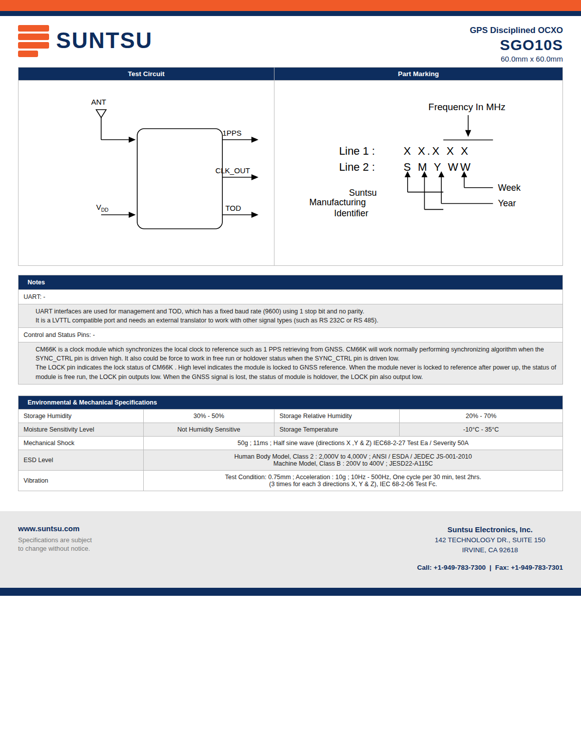SUNTSU
GPS Disciplined OCXO
SGO10S
60.0mm x 60.0mm
| Test Circuit | Part Marking |
| --- | --- |
| ANT V DD 1PPS CLK_OUT TOD | Frequency In MHz Line 1 : X X.X X X Line 2 : S M Y WW Suntsu Manufacturing Identifier Year Week |
| Notes |
| UART: - |
| UART interfaces are used for management and TOD, which has a fixed baud rate (9600) using 1 stop bit and no parity. It is a LVTTL compatible port and needs an external translator to work with other signal types (such as RS 232C or RS 485). |
| Control and Status Pins: - |
| CM66K is a clock module which synchronizes the local clock to reference such as 1 PPS retrieving from GNSS. CM66K will work normally performing synchronizing algorithm when the SYNC_CTRL pin is driven high. It also could be force to work in free run or holdover status when the SYNC_CTRL pin is driven low. The LOCK pin indicates the lock status of CM66K . High level indicates the module is locked to GNSS reference. When the module never is locked to reference after power up, the status of module is free run, the LOCK pin outputs low. When the GNSS signal is lost, the status of module is holdover, the LOCK pin also output low. |
| Environmental & Mechanical Specifications |
| Storage Humidity | 30% - 50% | Storage Relative Humidity | 20% - 70% |
| Moisture Sensitivity Level | Not Humidity Sensitive | Storage Temperature | -10°C - 35°C |
| Mechanical Shock | 50g ; 11ms ; Half sine wave (directions X ,Y & Z) IEC68-2-27 Test Ea / Severity 50A |
| ESD Level | Human Body Model, Class 2 : 2,000V to 4,000V ; ANSI / ESDA / JEDEC JS-001-2010 Machine Model, Class B : 200V to 400V ; JESD22-A115C |
| Vibration | Test Condition: 0.75mm ; Acceleration : 10g ; 10Hz - 500Hz, One cycle per 30 min, test 2hrs. (3 times for each 3 directions X, Y & Z), IEC 68-2-06 Test Fc. |
www.suntsu.com
Specifications are subject
to change without notice.
Suntsu Electronics, Inc.
142 TECHNOLOGY DR., SUITE 150
IRVINE, CA 92618
Call: +1-949-783-7300 | Fax: +1-949-783-7301